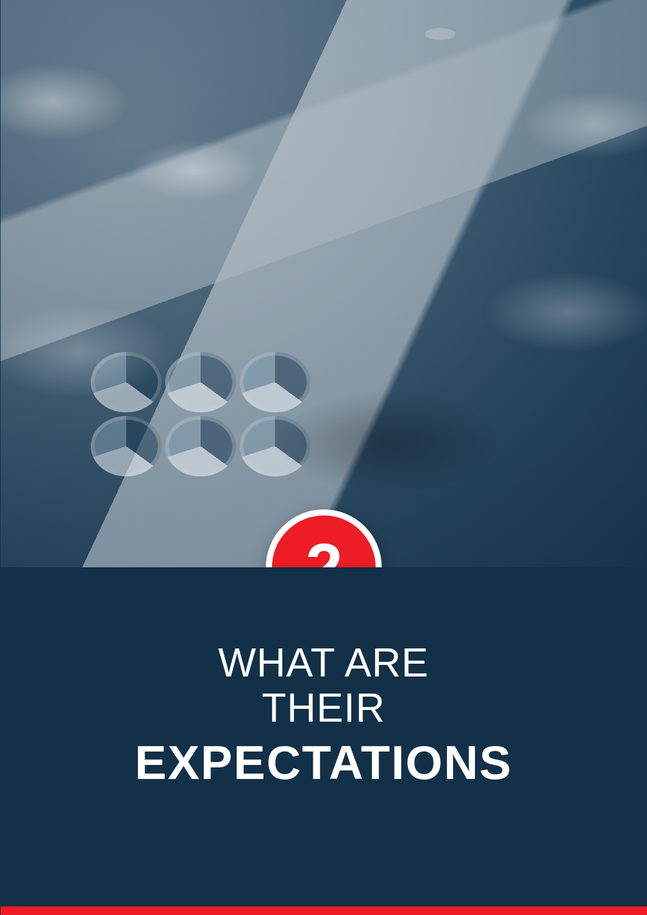2
What Are
Their Expectations